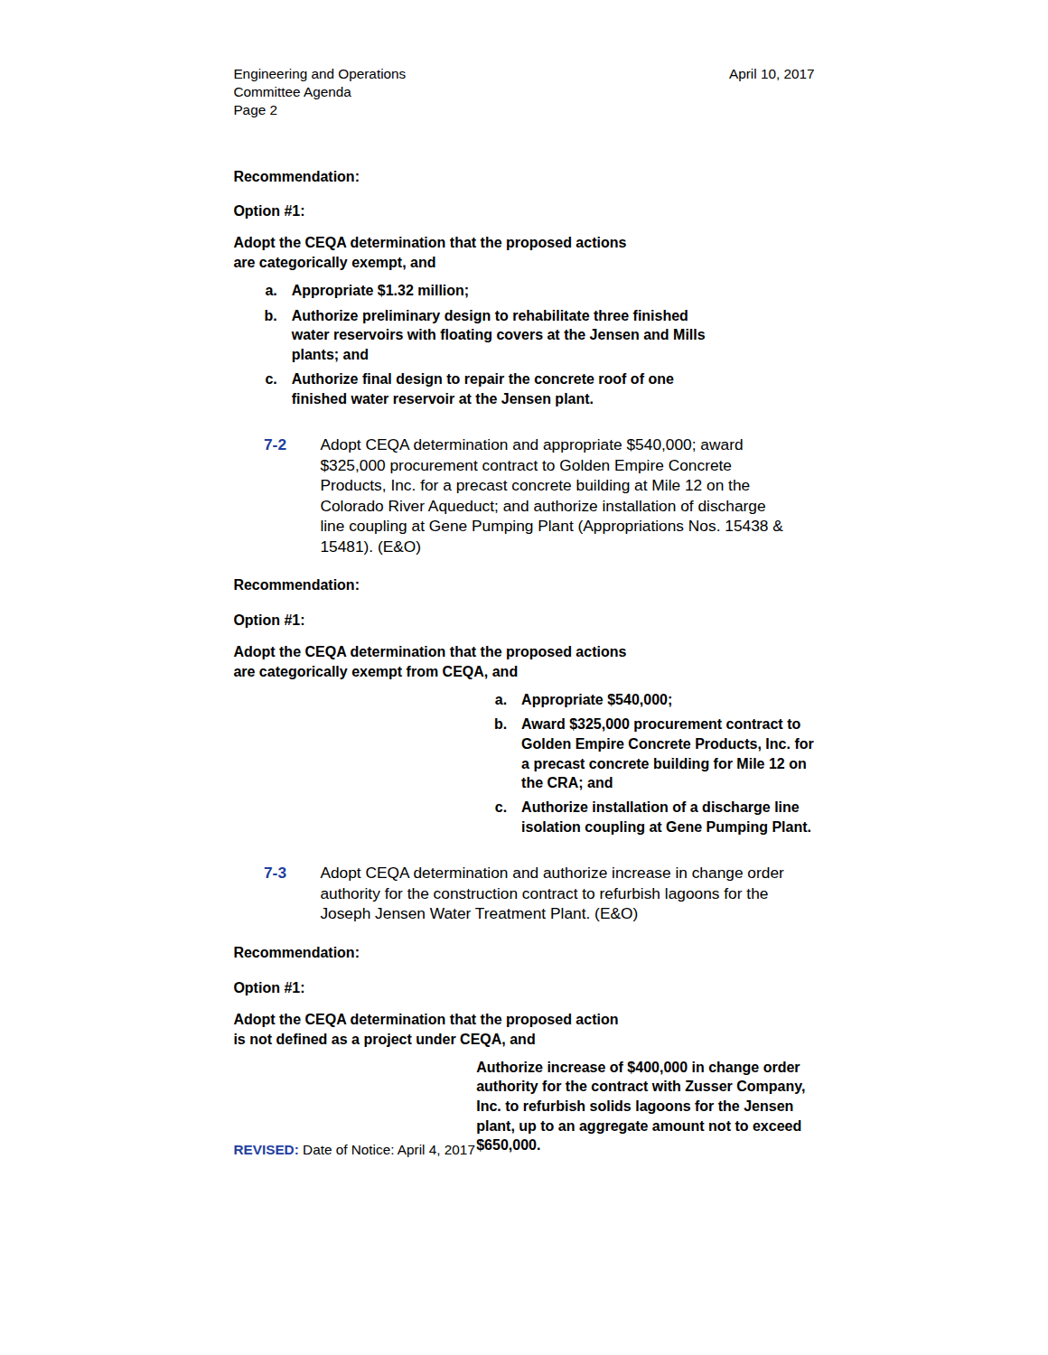Engineering and Operations
Committee Agenda
Page 2
April 10, 2017
Recommendation:
Option #1:
Adopt the CEQA determination that the proposed actions are categorically exempt, and
Appropriate $1.32 million;
Authorize preliminary design to rehabilitate three finished water reservoirs with floating covers at the Jensen and Mills plants; and
Authorize final design to repair the concrete roof of one finished water reservoir at the Jensen plant.
7-2
Adopt CEQA determination and appropriate $540,000; award $325,000 procurement contract to Golden Empire Concrete Products, Inc. for a precast concrete building at Mile 12 on the Colorado River Aqueduct; and authorize installation of discharge line coupling at Gene Pumping Plant (Appropriations Nos. 15438 & 15481). (E&O)
Recommendation:
Option #1:
Adopt the CEQA determination that the proposed actions are categorically exempt from CEQA, and
Appropriate $540,000;
Award $325,000 procurement contract to Golden Empire Concrete Products, Inc. for a precast concrete building for Mile 12 on the CRA; and
Authorize installation of a discharge line isolation coupling at Gene Pumping Plant.
7-3
Adopt CEQA determination and authorize increase in change order authority for the construction contract to refurbish lagoons for the Joseph Jensen Water Treatment Plant. (E&O)
Recommendation:
Option #1:
Adopt the CEQA determination that the proposed action is not defined as a project under CEQA, and
Authorize increase of $400,000 in change order authority for the contract with Zusser Company, Inc. to refurbish solids lagoons for the Jensen plant, up to an aggregate amount not to exceed $650,000.
REVISED: Date of Notice: April 4, 2017